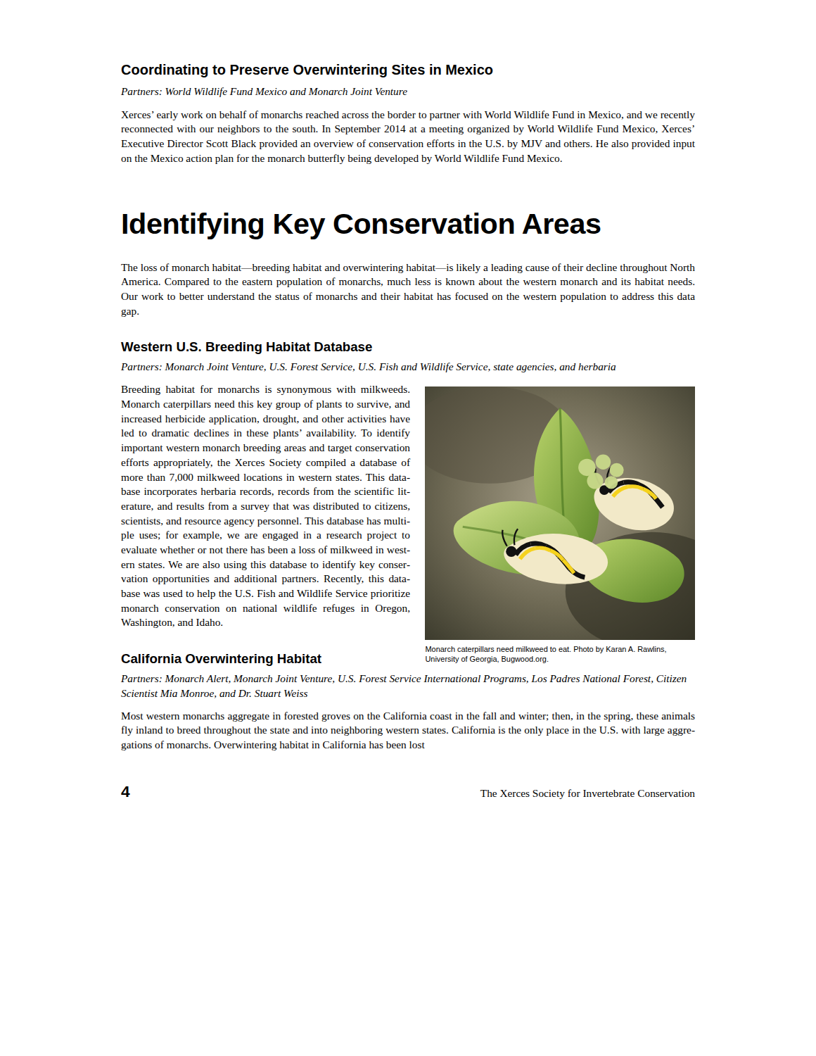Coordinating to Preserve Overwintering Sites in Mexico
Partners: World Wildlife Fund Mexico and Monarch Joint Venture
Xerces’ early work on behalf of monarchs reached across the border to partner with World Wildlife Fund in Mexico, and we recently reconnected with our neighbors to the south. In September 2014 at a meeting organized by World Wildlife Fund Mexico, Xerces’ Executive Director Scott Black provided an overview of conservation efforts in the U.S. by MJV and others. He also provided input on the Mexico action plan for the monarch butterfly being developed by World Wildlife Fund Mexico.
Identifying Key Conservation Areas
The loss of monarch habitat—breeding habitat and overwintering habitat—is likely a leading cause of their decline throughout North America. Compared to the eastern population of monarchs, much less is known about the western monarch and its habitat needs. Our work to better understand the status of monarchs and their habitat has focused on the western population to address this data gap.
Western U.S. Breeding Habitat Database
Partners: Monarch Joint Venture, U.S. Forest Service, U.S. Fish and Wildlife Service, state agencies, and herbaria
Monarch caterpillars need milkweed to eat. Photo by Karan A. Rawlins, University of Georgia, Bugwood.org.
Breeding habitat for monarchs is synonymous with milkweeds. Monarch caterpillars need this key group of plants to survive, and increased herbicide application, drought, and other activities have led to dramatic declines in these plants’ availability. To identify important western monarch breeding areas and target conservation efforts appropriately, the Xerces Society compiled a database of more than 7,000 milkweed locations in western states. This database incorporates herbaria records, records from the scientific literature, and results from a survey that was distributed to citizens, scientists, and resource agency personnel. This database has multiple uses; for example, we are engaged in a research project to evaluate whether or not there has been a loss of milkweed in western states. We are also using this database to identify key conservation opportunities and additional partners. Recently, this database was used to help the U.S. Fish and Wildlife Service prioritize monarch conservation on national wildlife refuges in Oregon, Washington, and Idaho.
California Overwintering Habitat
Partners: Monarch Alert, Monarch Joint Venture, U.S. Forest Service International Programs, Los Padres National Forest, Citizen Scientist Mia Monroe, and Dr. Stuart Weiss
Most western monarchs aggregate in forested groves on the California coast in the fall and winter; then, in the spring, these animals fly inland to breed throughout the state and into neighboring western states. California is the only place in the U.S. with large aggregations of monarchs. Overwintering habitat in California has been lost
4 The Xerces Society for Invertebrate Conservation